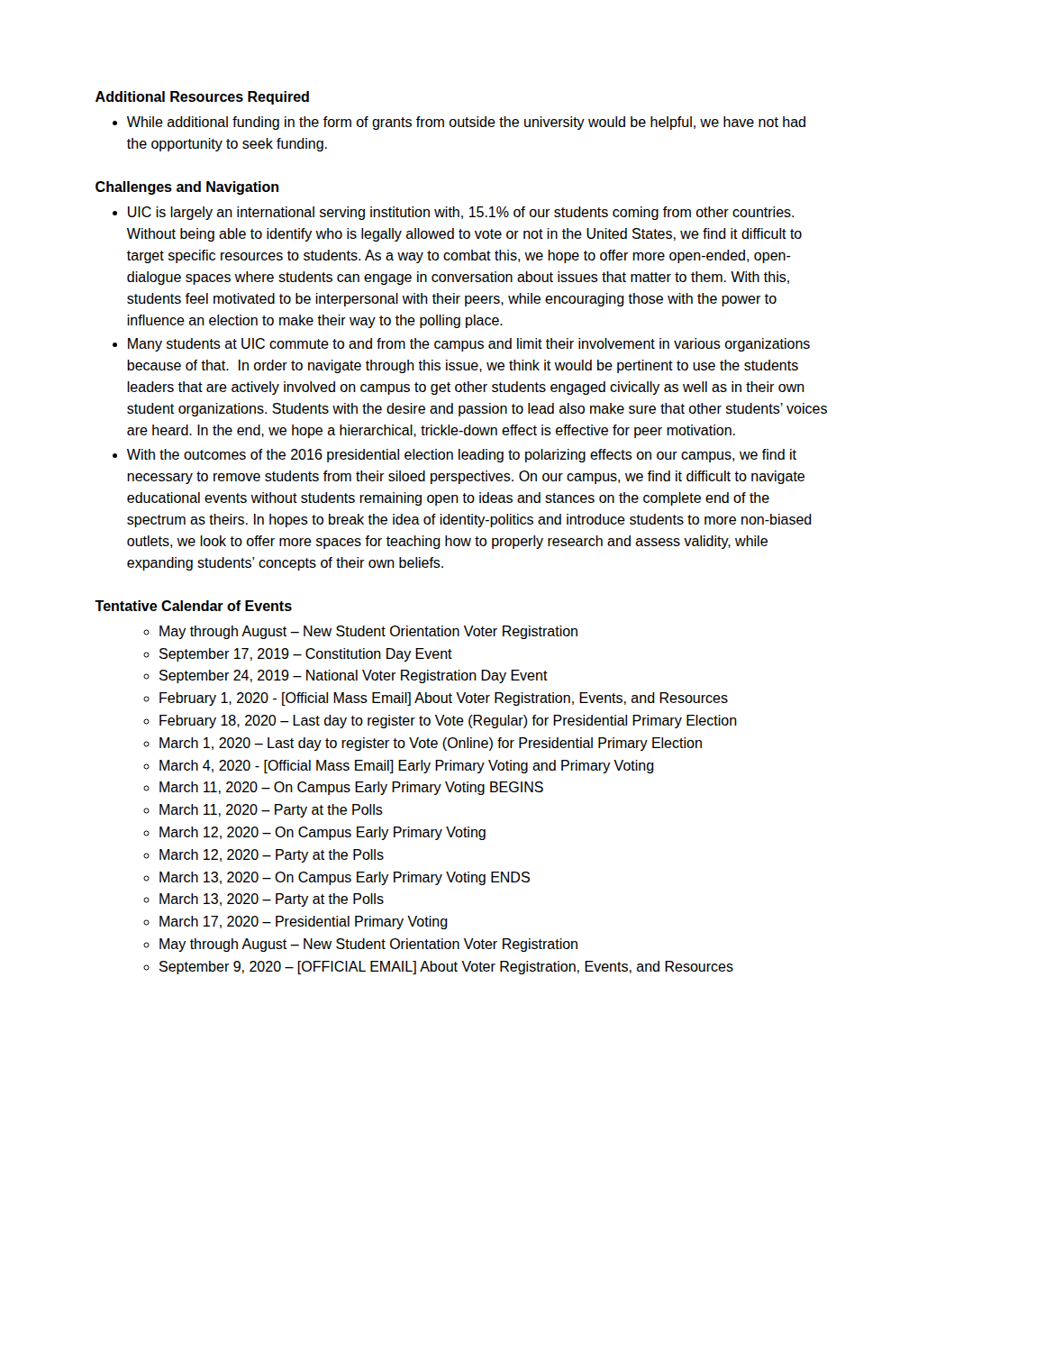Additional Resources Required
While additional funding in the form of grants from outside the university would be helpful, we have not had the opportunity to seek funding.
Challenges and Navigation
UIC is largely an international serving institution with, 15.1% of our students coming from other countries. Without being able to identify who is legally allowed to vote or not in the United States, we find it difficult to target specific resources to students. As a way to combat this, we hope to offer more open-ended, open-dialogue spaces where students can engage in conversation about issues that matter to them. With this, students feel motivated to be interpersonal with their peers, while encouraging those with the power to influence an election to make their way to the polling place.
Many students at UIC commute to and from the campus and limit their involvement in various organizations because of that. In order to navigate through this issue, we think it would be pertinent to use the students leaders that are actively involved on campus to get other students engaged civically as well as in their own student organizations. Students with the desire and passion to lead also make sure that other students’ voices are heard. In the end, we hope a hierarchical, trickle-down effect is effective for peer motivation.
With the outcomes of the 2016 presidential election leading to polarizing effects on our campus, we find it necessary to remove students from their siloed perspectives. On our campus, we find it difficult to navigate educational events without students remaining open to ideas and stances on the complete end of the spectrum as theirs. In hopes to break the idea of identity-politics and introduce students to more non-biased outlets, we look to offer more spaces for teaching how to properly research and assess validity, while expanding students’ concepts of their own beliefs.
Tentative Calendar of Events
May through August – New Student Orientation Voter Registration
September 17, 2019 – Constitution Day Event
September 24, 2019 – National Voter Registration Day Event
February 1, 2020 - [Official Mass Email] About Voter Registration, Events, and Resources
February 18, 2020 – Last day to register to Vote (Regular) for Presidential Primary Election
March 1, 2020 – Last day to register to Vote (Online) for Presidential Primary Election
March 4, 2020 - [Official Mass Email] Early Primary Voting and Primary Voting
March 11, 2020 – On Campus Early Primary Voting BEGINS
March 11, 2020 – Party at the Polls
March 12, 2020 – On Campus Early Primary Voting
March 12, 2020 – Party at the Polls
March 13, 2020 – On Campus Early Primary Voting ENDS
March 13, 2020 – Party at the Polls
March 17, 2020 – Presidential Primary Voting
May through August – New Student Orientation Voter Registration
September 9, 2020 – [OFFICIAL EMAIL] About Voter Registration, Events, and Resources